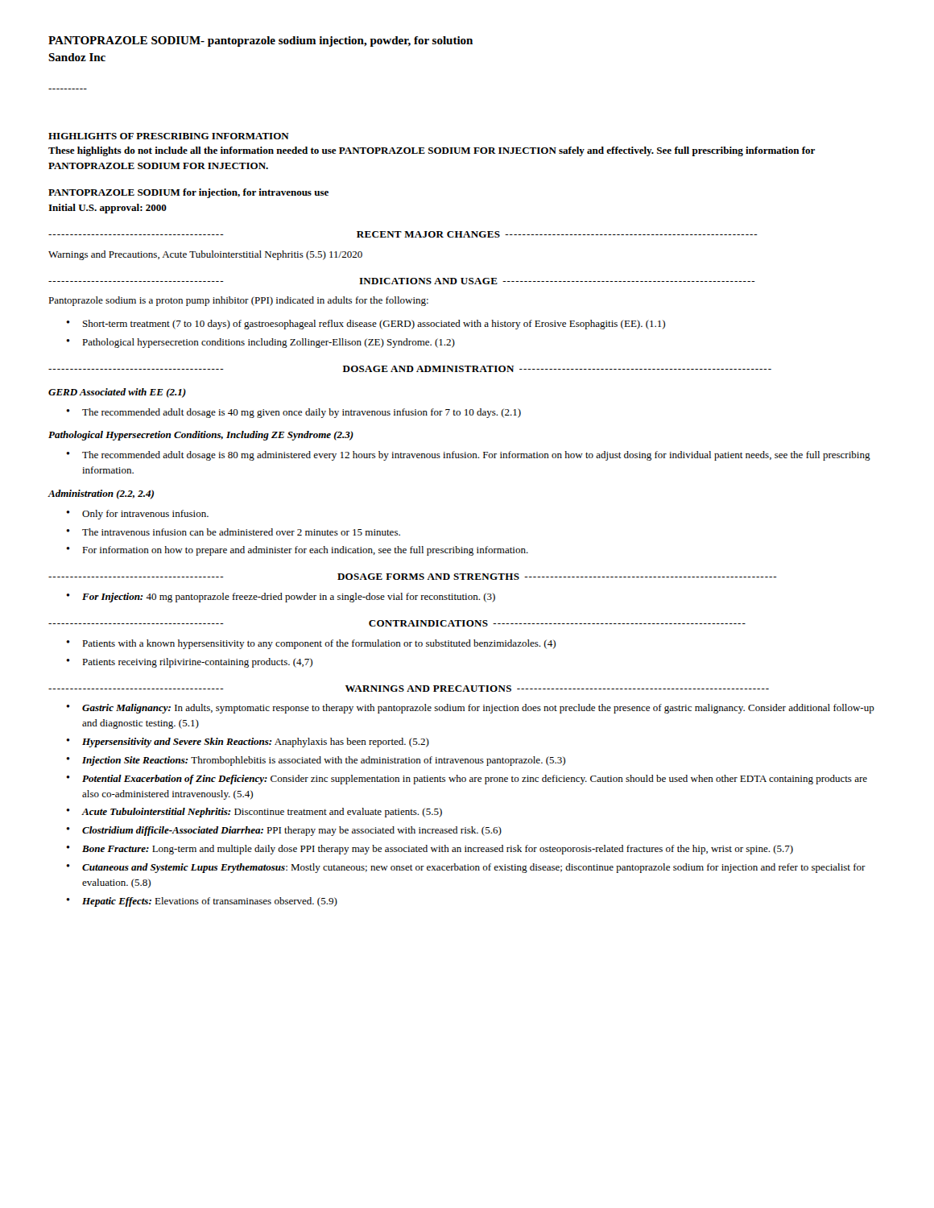PANTOPRAZOLE SODIUM- pantoprazole sodium injection, powder, for solution
Sandoz Inc
----------
HIGHLIGHTS OF PRESCRIBING INFORMATION
These highlights do not include all the information needed to use PANTOPRAZOLE SODIUM FOR INJECTION safely and effectively. See full prescribing information for PANTOPRAZOLE SODIUM FOR INJECTION.
PANTOPRAZOLE SODIUM for injection, for intravenous use
Initial U.S. approval: 2000
----------------------------------------- RECENT MAJOR CHANGES -----------------------------------------------------------
Warnings and Precautions, Acute Tubulointerstitial Nephritis (5.5) 11/2020
----------------------------------------- INDICATIONS AND USAGE -----------------------------------------------------------
Pantoprazole sodium is a proton pump inhibitor (PPI) indicated in adults for the following:
Short-term treatment (7 to 10 days) of gastroesophageal reflux disease (GERD) associated with a history of Erosive Esophagitis (EE). (1.1)
Pathological hypersecretion conditions including Zollinger-Ellison (ZE) Syndrome. (1.2)
----------------------------------------- DOSAGE AND ADMINISTRATION -----------------------------------------------------------
GERD Associated with EE (2.1)
The recommended adult dosage is 40 mg given once daily by intravenous infusion for 7 to 10 days. (2.1)
Pathological Hypersecretion Conditions, Including ZE Syndrome (2.3)
The recommended adult dosage is 80 mg administered every 12 hours by intravenous infusion. For information on how to adjust dosing for individual patient needs, see the full prescribing information.
Administration (2.2, 2.4)
Only for intravenous infusion.
The intravenous infusion can be administered over 2 minutes or 15 minutes.
For information on how to prepare and administer for each indication, see the full prescribing information.
----------------------------------------- DOSAGE FORMS AND STRENGTHS -----------------------------------------------------------
For Injection: 40 mg pantoprazole freeze-dried powder in a single-dose vial for reconstitution. (3)
----------------------------------------- CONTRAINDICATIONS -----------------------------------------------------------
Patients with a known hypersensitivity to any component of the formulation or to substituted benzimidazoles. (4)
Patients receiving rilpivirine-containing products. (4,7)
----------------------------------------- WARNINGS AND PRECAUTIONS -----------------------------------------------------------
Gastric Malignancy: In adults, symptomatic response to therapy with pantoprazole sodium for injection does not preclude the presence of gastric malignancy. Consider additional follow-up and diagnostic testing. (5.1)
Hypersensitivity and Severe Skin Reactions: Anaphylaxis has been reported. (5.2)
Injection Site Reactions: Thrombophlebitis is associated with the administration of intravenous pantoprazole. (5.3)
Potential Exacerbation of Zinc Deficiency: Consider zinc supplementation in patients who are prone to zinc deficiency. Caution should be used when other EDTA containing products are also co-administered intravenously. (5.4)
Acute Tubulointerstitial Nephritis: Discontinue treatment and evaluate patients. (5.5)
Clostridium difficile-Associated Diarrhea: PPI therapy may be associated with increased risk. (5.6)
Bone Fracture: Long-term and multiple daily dose PPI therapy may be associated with an increased risk for osteoporosis-related fractures of the hip, wrist or spine. (5.7)
Cutaneous and Systemic Lupus Erythematosus: Mostly cutaneous; new onset or exacerbation of existing disease; discontinue pantoprazole sodium for injection and refer to specialist for evaluation. (5.8)
Hepatic Effects: Elevations of transaminases observed. (5.9)